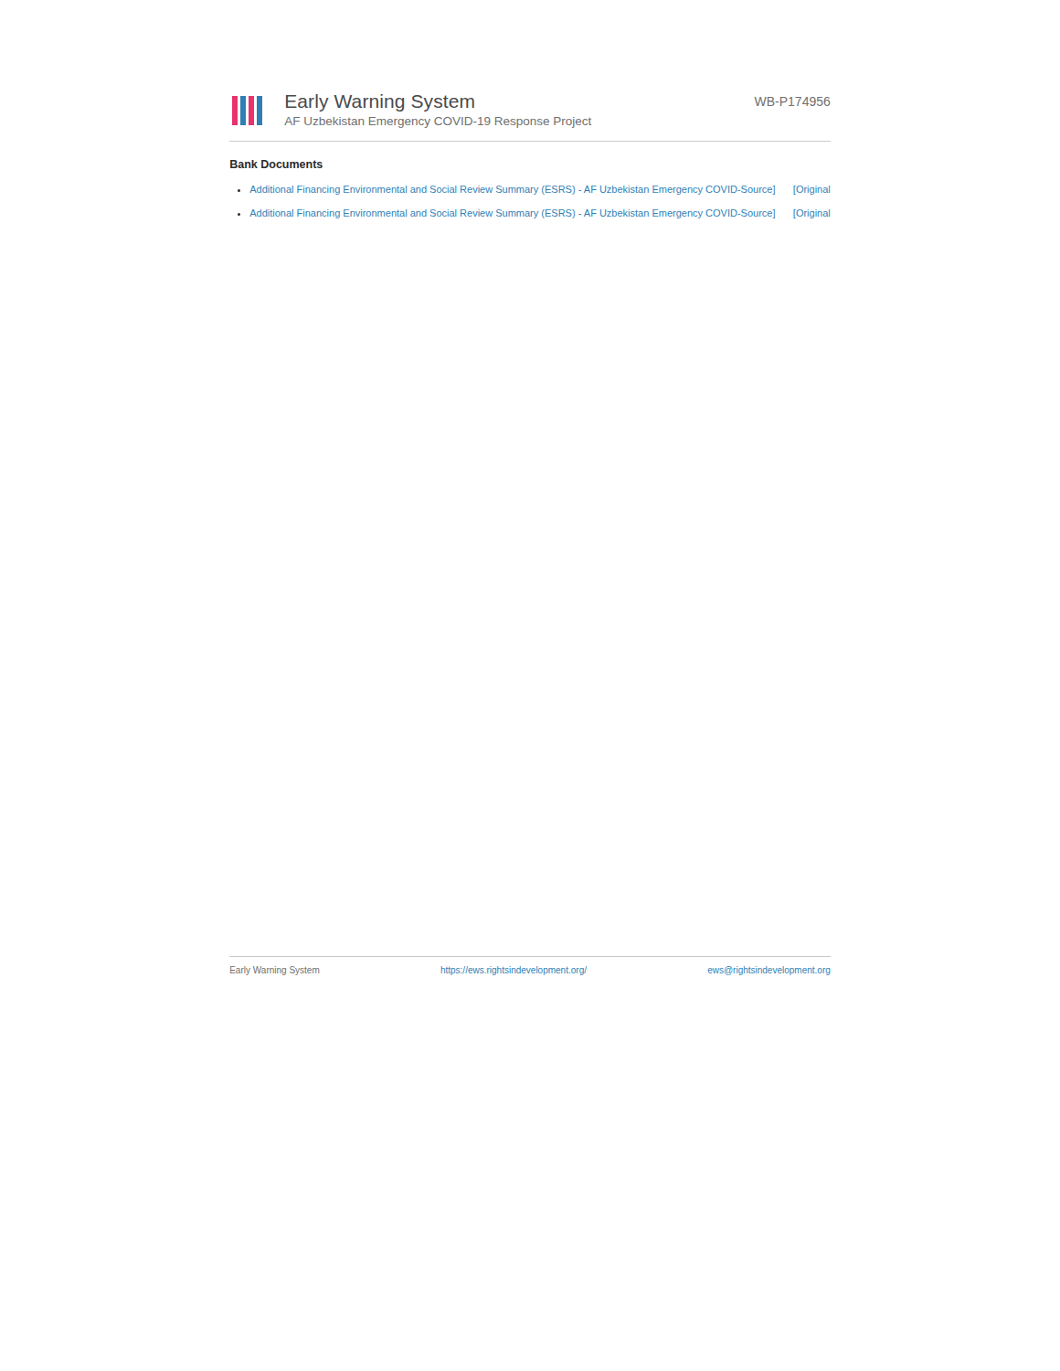Early Warning System
AF Uzbekistan Emergency COVID-19 Response Project
WB-P174956
Bank Documents
Additional Financing Environmental and Social Review Summary (ESRS) - AF Uzbekistan Emergency COVID-Source] [Original
Additional Financing Environmental and Social Review Summary (ESRS) - AF Uzbekistan Emergency COVID-Source] [Original
Early Warning System
https://ews.rightsindevelopment.org/
ews@rightsindevelopment.org